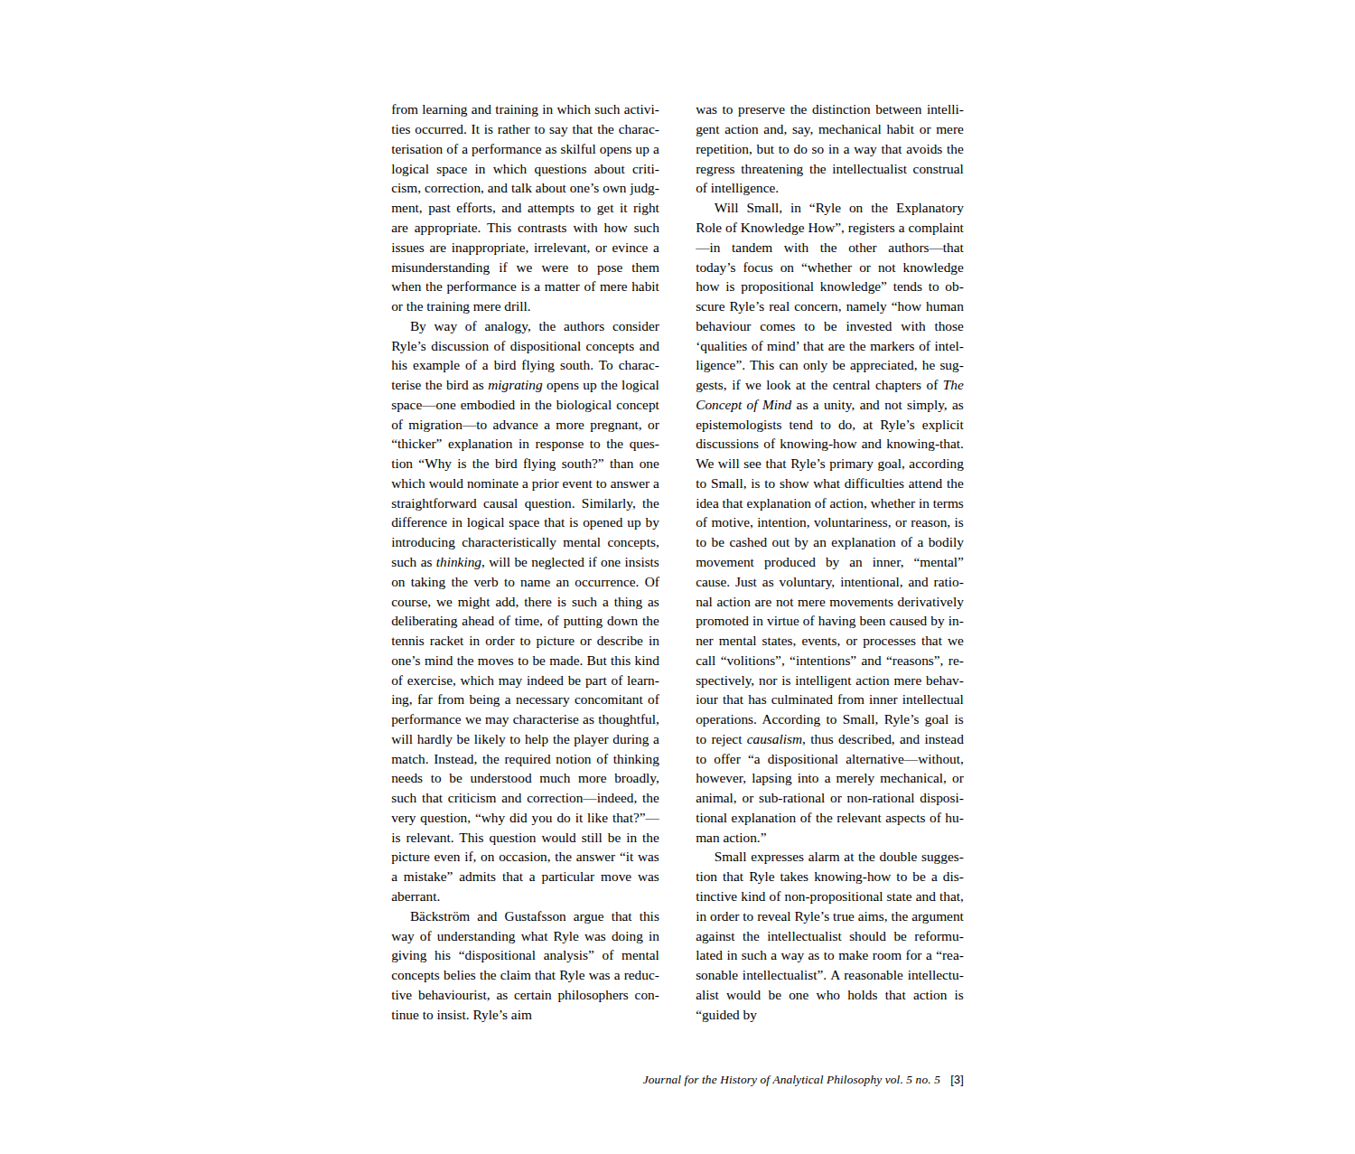from learning and training in which such activities occurred. It is rather to say that the characterisation of a performance as skilful opens up a logical space in which questions about criticism, correction, and talk about one’s own judgment, past efforts, and attempts to get it right are appropriate. This contrasts with how such issues are inappropriate, irrelevant, or evince a misunderstanding if we were to pose them when the performance is a matter of mere habit or the training mere drill.
By way of analogy, the authors consider Ryle’s discussion of dispositional concepts and his example of a bird flying south. To characterise the bird as migrating opens up the logical space—one embodied in the biological concept of migration—to advance a more pregnant, or “thicker” explanation in response to the question “Why is the bird flying south?” than one which would nominate a prior event to answer a straightforward causal question. Similarly, the difference in logical space that is opened up by introducing characteristically mental concepts, such as thinking, will be neglected if one insists on taking the verb to name an occurrence. Of course, we might add, there is such a thing as deliberating ahead of time, of putting down the tennis racket in order to picture or describe in one’s mind the moves to be made. But this kind of exercise, which may indeed be part of learning, far from being a necessary concomitant of performance we may characterise as thoughtful, will hardly be likely to help the player during a match. Instead, the required notion of thinking needs to be understood much more broadly, such that criticism and correction—indeed, the very question, “why did you do it like that?”—is relevant. This question would still be in the picture even if, on occasion, the answer “it was a mistake” admits that a particular move was aberrant.
Bäckström and Gustafsson argue that this way of understanding what Ryle was doing in giving his “dispositional analysis” of mental concepts belies the claim that Ryle was a reductive behaviourist, as certain philosophers continue to insist. Ryle’s aim
was to preserve the distinction between intelligent action and, say, mechanical habit or mere repetition, but to do so in a way that avoids the regress threatening the intellectualist construal of intelligence.
Will Small, in “Ryle on the Explanatory Role of Knowledge How”, registers a complaint—in tandem with the other authors—that today’s focus on “whether or not knowledge how is propositional knowledge” tends to obscure Ryle’s real concern, namely “how human behaviour comes to be invested with those ‘qualities of mind’ that are the markers of intelligence”. This can only be appreciated, he suggests, if we look at the central chapters of The Concept of Mind as a unity, and not simply, as epistemologists tend to do, at Ryle’s explicit discussions of knowing-how and knowing-that. We will see that Ryle’s primary goal, according to Small, is to show what difficulties attend the idea that explanation of action, whether in terms of motive, intention, voluntariness, or reason, is to be cashed out by an explanation of a bodily movement produced by an inner, “mental” cause. Just as voluntary, intentional, and rational action are not mere movements derivatively promoted in virtue of having been caused by inner mental states, events, or processes that we call “volitions”, “intentions” and “reasons”, respectively, nor is intelligent action mere behaviour that has culminated from inner intellectual operations. According to Small, Ryle’s goal is to reject causalism, thus described, and instead to offer “a dispositional alternative—without, however, lapsing into a merely mechanical, or animal, or sub-rational or non-rational dispositional explanation of the relevant aspects of human action.”
Small expresses alarm at the double suggestion that Ryle takes knowing-how to be a distinctive kind of non-propositional state and that, in order to reveal Ryle’s true aims, the argument against the intellectualist should be reformulated in such a way as to make room for a “reasonable intellectualist”. A reasonable intellectualist would be one who holds that action is “guided by
Journal for the History of Analytical Philosophy vol. 5 no. 5[3]